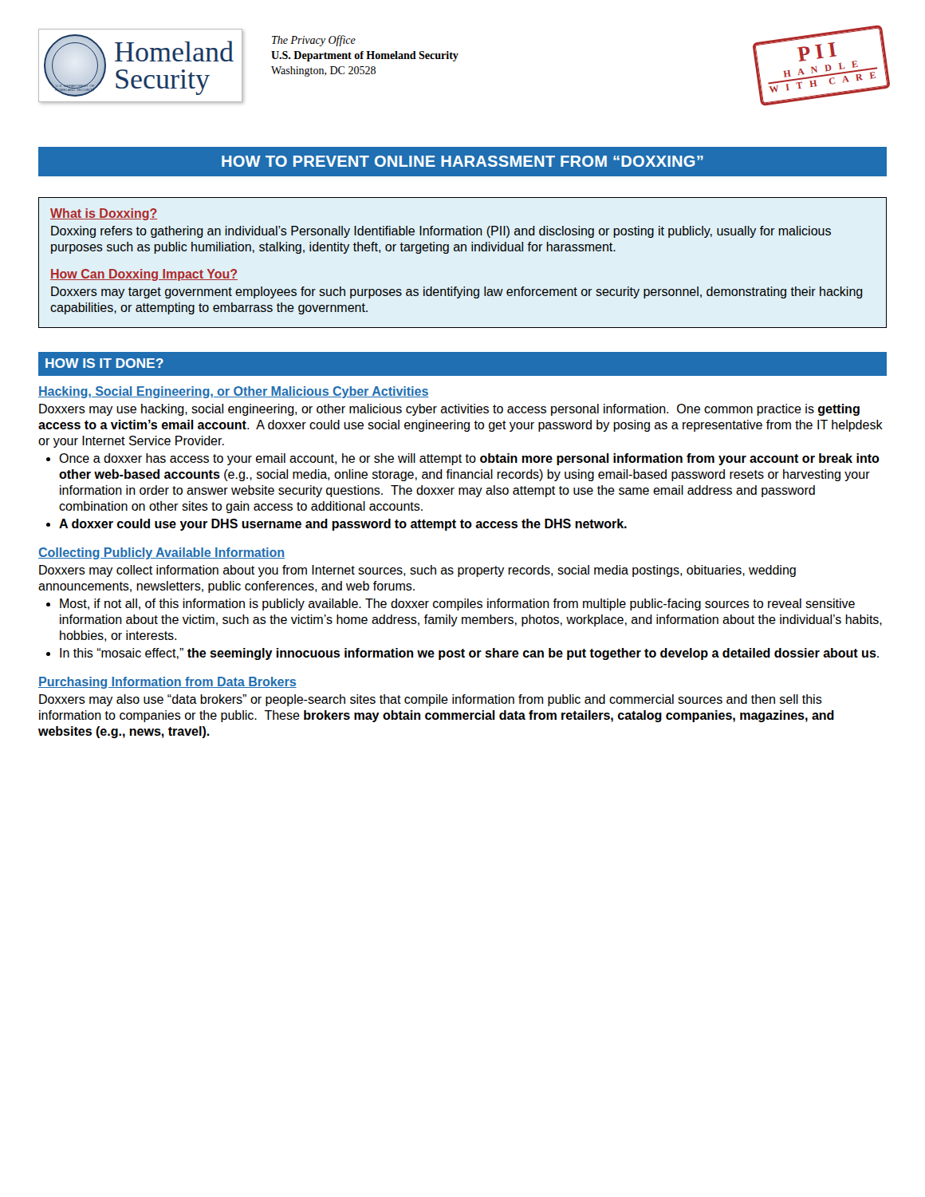U.S. DEPARTMENT OF HOMELAND SECURITY
Homeland
Security
The Privacy Office
U.S. Department of Homeland Security
Washington, DC 20528
PII
H A N D L E
W I T H C A R E
HOW TO PREVENT ONLINE HARASSMENT FROM “DOXXING”
What is Doxxing?
Doxxing refers to gathering an individual’s Personally Identifiable Information (PII) and disclosing or posting it publicly, usually for malicious purposes such as public humiliation, stalking, identity theft, or targeting an individual for harassment.
How Can Doxxing Impact You?
Doxxers may target government employees for such purposes as identifying law enforcement or security personnel, demonstrating their hacking capabilities, or attempting to embarrass the government.
HOW IS IT DONE?
Hacking, Social Engineering, or Other Malicious Cyber Activities
Doxxers may use hacking, social engineering, or other malicious cyber activities to access personal information. One common practice is getting access to a victim’s email account. A doxxer could use social engineering to get your password by posing as a representative from the IT helpdesk or your Internet Service Provider.
Once a doxxer has access to your email account, he or she will attempt to obtain more personal information from your account or break into other web-based accounts (e.g., social media, online storage, and financial records) by using email-based password resets or harvesting your information in order to answer website security questions. The doxxer may also attempt to use the same email address and password combination on other sites to gain access to additional accounts.
A doxxer could use your DHS username and password to attempt to access the DHS network.
Collecting Publicly Available Information
Doxxers may collect information about you from Internet sources, such as property records, social media postings, obituaries, wedding announcements, newsletters, public conferences, and web forums.
Most, if not all, of this information is publicly available. The doxxer compiles information from multiple public-facing sources to reveal sensitive information about the victim, such as the victim’s home address, family members, photos, workplace, and information about the individual’s habits, hobbies, or interests.
In this “mosaic effect,” the seemingly innocuous information we post or share can be put together to develop a detailed dossier about us.
Purchasing Information from Data Brokers
Doxxers may also use “data brokers” or people-search sites that compile information from public and commercial sources and then sell this information to companies or the public. These brokers may obtain commercial data from retailers, catalog companies, magazines, and websites (e.g., news, travel).